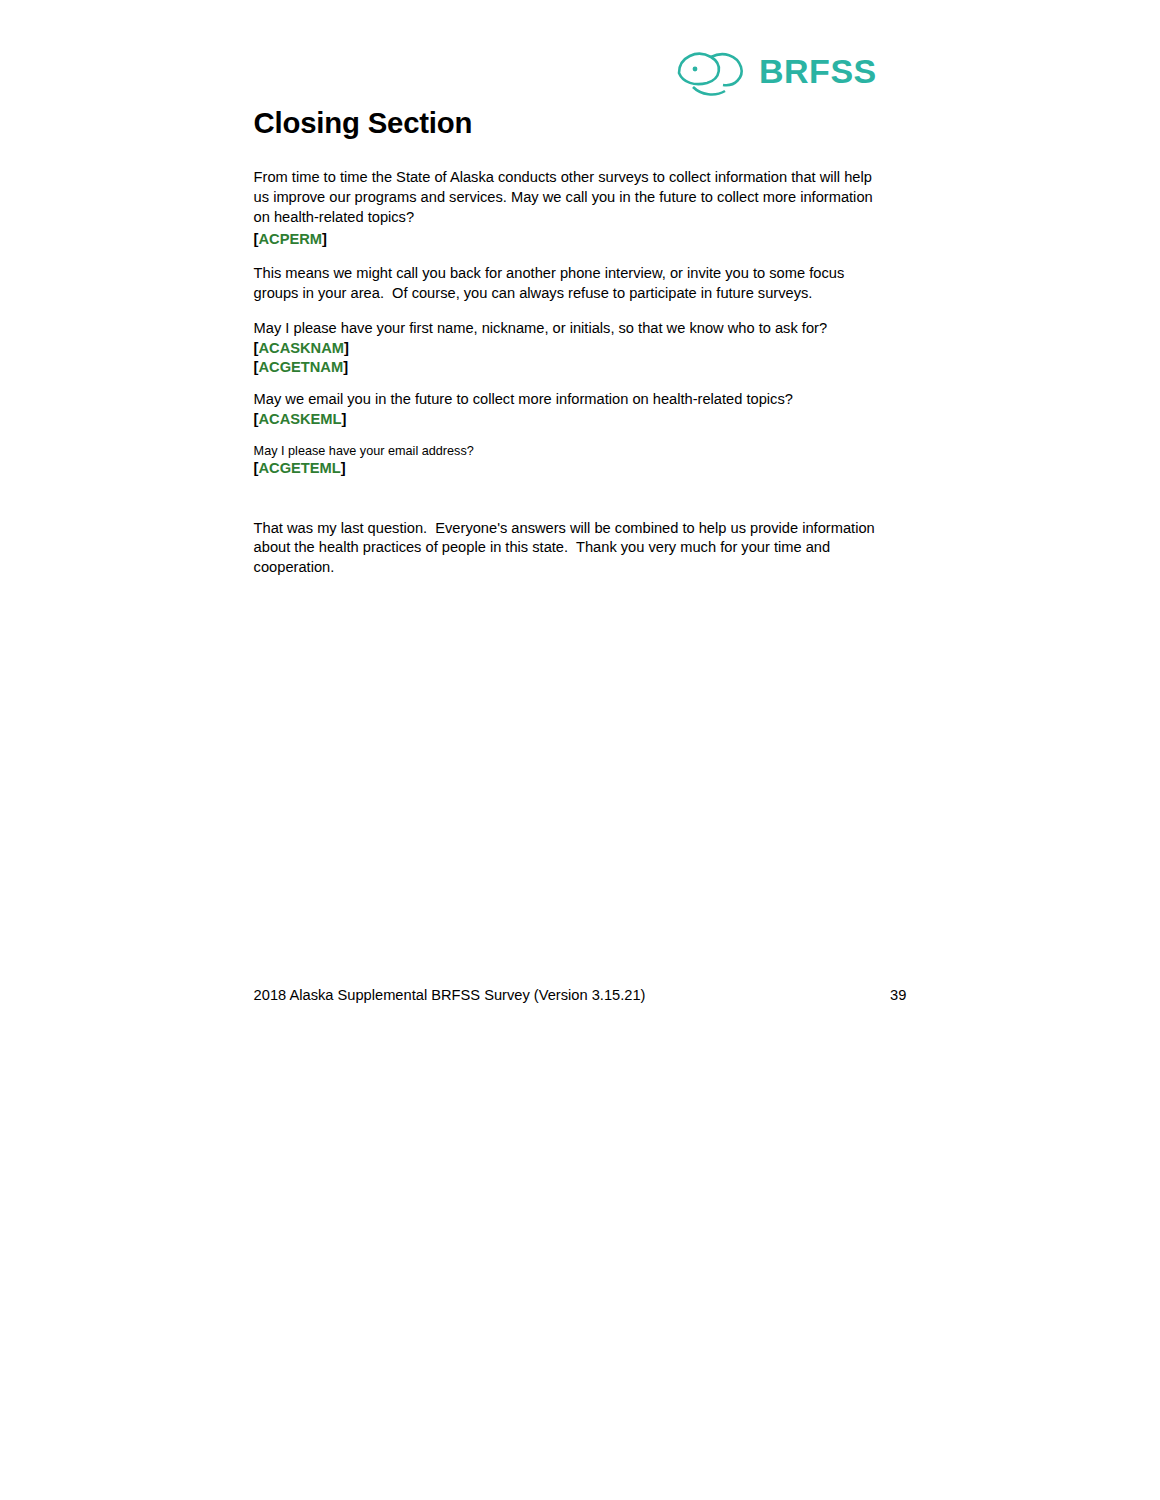BRFSS
Closing Section
From time to time the State of Alaska conducts other surveys to collect information that will help us improve our programs and services. May we call you in the future to collect more information on health-related topics?
[ACPERM]
This means we might call you back for another phone interview, or invite you to some focus groups in your area. Of course, you can always refuse to participate in future surveys.
May I please have your first name, nickname, or initials, so that we know who to ask for?
[ACASKNAM]
[ACGETNAM]
May we email you in the future to collect more information on health-related topics?
[ACASKEML]
May I please have your email address?
[ACGETEML]
That was my last question. Everyone's answers will be combined to help us provide information about the health practices of people in this state. Thank you very much for your time and cooperation.
2018 Alaska Supplemental BRFSS Survey (Version 3.15.21) 39